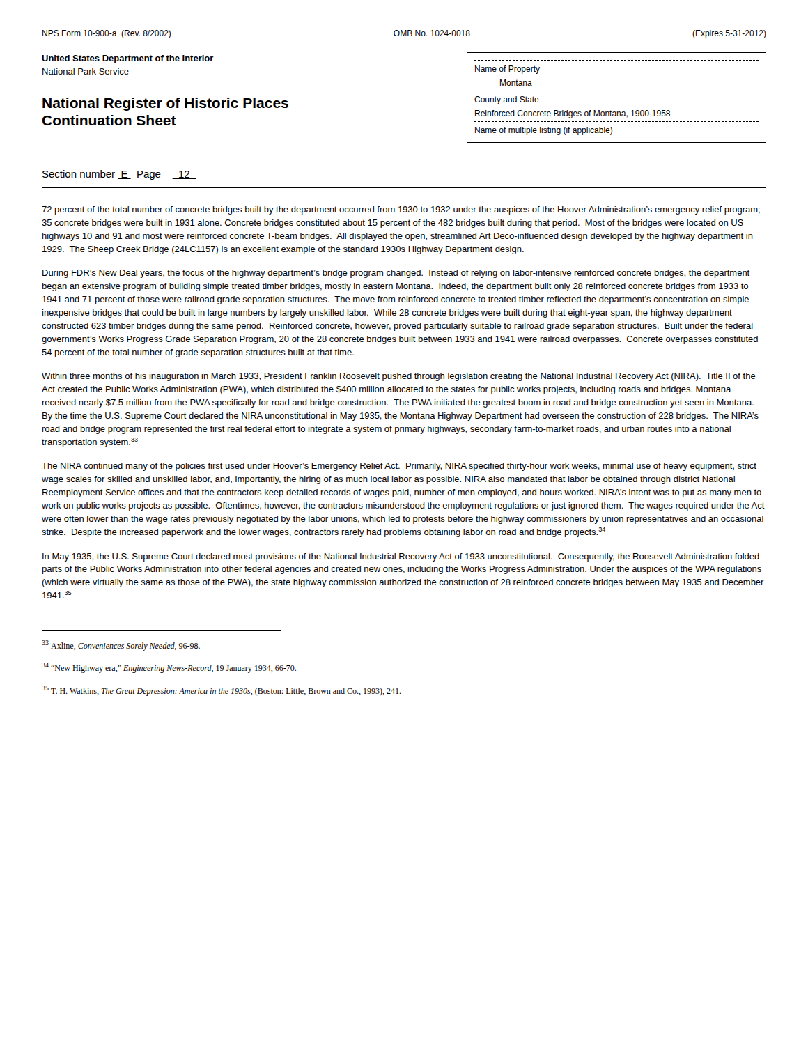NPS Form 10-900-a (Rev. 8/2002) OMB No. 1024-0018 (Expires 5-31-2012)
United States Department of the Interior
National Park Service
National Register of Historic Places
Continuation Sheet
Name of Property
Montana
County and State
Reinforced Concrete Bridges of Montana, 1900-1958
Name of multiple listing (if applicable)
Section number E Page 12
72 percent of the total number of concrete bridges built by the department occurred from 1930 to 1932 under the auspices of the Hoover Administration’s emergency relief program; 35 concrete bridges were built in 1931 alone. Concrete bridges constituted about 15 percent of the 482 bridges built during that period. Most of the bridges were located on US highways 10 and 91 and most were reinforced concrete T-beam bridges. All displayed the open, streamlined Art Deco-influenced design developed by the highway department in 1929. The Sheep Creek Bridge (24LC1157) is an excellent example of the standard 1930s Highway Department design.
During FDR’s New Deal years, the focus of the highway department’s bridge program changed. Instead of relying on labor-intensive reinforced concrete bridges, the department began an extensive program of building simple treated timber bridges, mostly in eastern Montana. Indeed, the department built only 28 reinforced concrete bridges from 1933 to 1941 and 71 percent of those were railroad grade separation structures. The move from reinforced concrete to treated timber reflected the department’s concentration on simple inexpensive bridges that could be built in large numbers by largely unskilled labor. While 28 concrete bridges were built during that eight-year span, the highway department constructed 623 timber bridges during the same period. Reinforced concrete, however, proved particularly suitable to railroad grade separation structures. Built under the federal government’s Works Progress Grade Separation Program, 20 of the 28 concrete bridges built between 1933 and 1941 were railroad overpasses. Concrete overpasses constituted 54 percent of the total number of grade separation structures built at that time.
Within three months of his inauguration in March 1933, President Franklin Roosevelt pushed through legislation creating the National Industrial Recovery Act (NIRA). Title II of the Act created the Public Works Administration (PWA), which distributed the $400 million allocated to the states for public works projects, including roads and bridges. Montana received nearly $7.5 million from the PWA specifically for road and bridge construction. The PWA initiated the greatest boom in road and bridge construction yet seen in Montana. By the time the U.S. Supreme Court declared the NIRA unconstitutional in May 1935, the Montana Highway Department had overseen the construction of 228 bridges. The NIRA’s road and bridge program represented the first real federal effort to integrate a system of primary highways, secondary farm-to-market roads, and urban routes into a national transportation system.33
The NIRA continued many of the policies first used under Hoover’s Emergency Relief Act. Primarily, NIRA specified thirty-hour work weeks, minimal use of heavy equipment, strict wage scales for skilled and unskilled labor, and, importantly, the hiring of as much local labor as possible. NIRA also mandated that labor be obtained through district National Reemployment Service offices and that the contractors keep detailed records of wages paid, number of men employed, and hours worked. NIRA’s intent was to put as many men to work on public works projects as possible. Oftentimes, however, the contractors misunderstood the employment regulations or just ignored them. The wages required under the Act were often lower than the wage rates previously negotiated by the labor unions, which led to protests before the highway commissioners by union representatives and an occasional strike. Despite the increased paperwork and the lower wages, contractors rarely had problems obtaining labor on road and bridge projects.34
In May 1935, the U.S. Supreme Court declared most provisions of the National Industrial Recovery Act of 1933 unconstitutional. Consequently, the Roosevelt Administration folded parts of the Public Works Administration into other federal agencies and created new ones, including the Works Progress Administration. Under the auspices of the WPA regulations (which were virtually the same as those of the PWA), the state highway commission authorized the construction of 28 reinforced concrete bridges between May 1935 and December 1941.35
33 Axline, Conveniences Sorely Needed, 96-98.
34 “New Highway era,” Engineering News-Record, 19 January 1934, 66-70.
35 T. H. Watkins, The Great Depression: America in the 1930s, (Boston: Little, Brown and Co., 1993), 241.